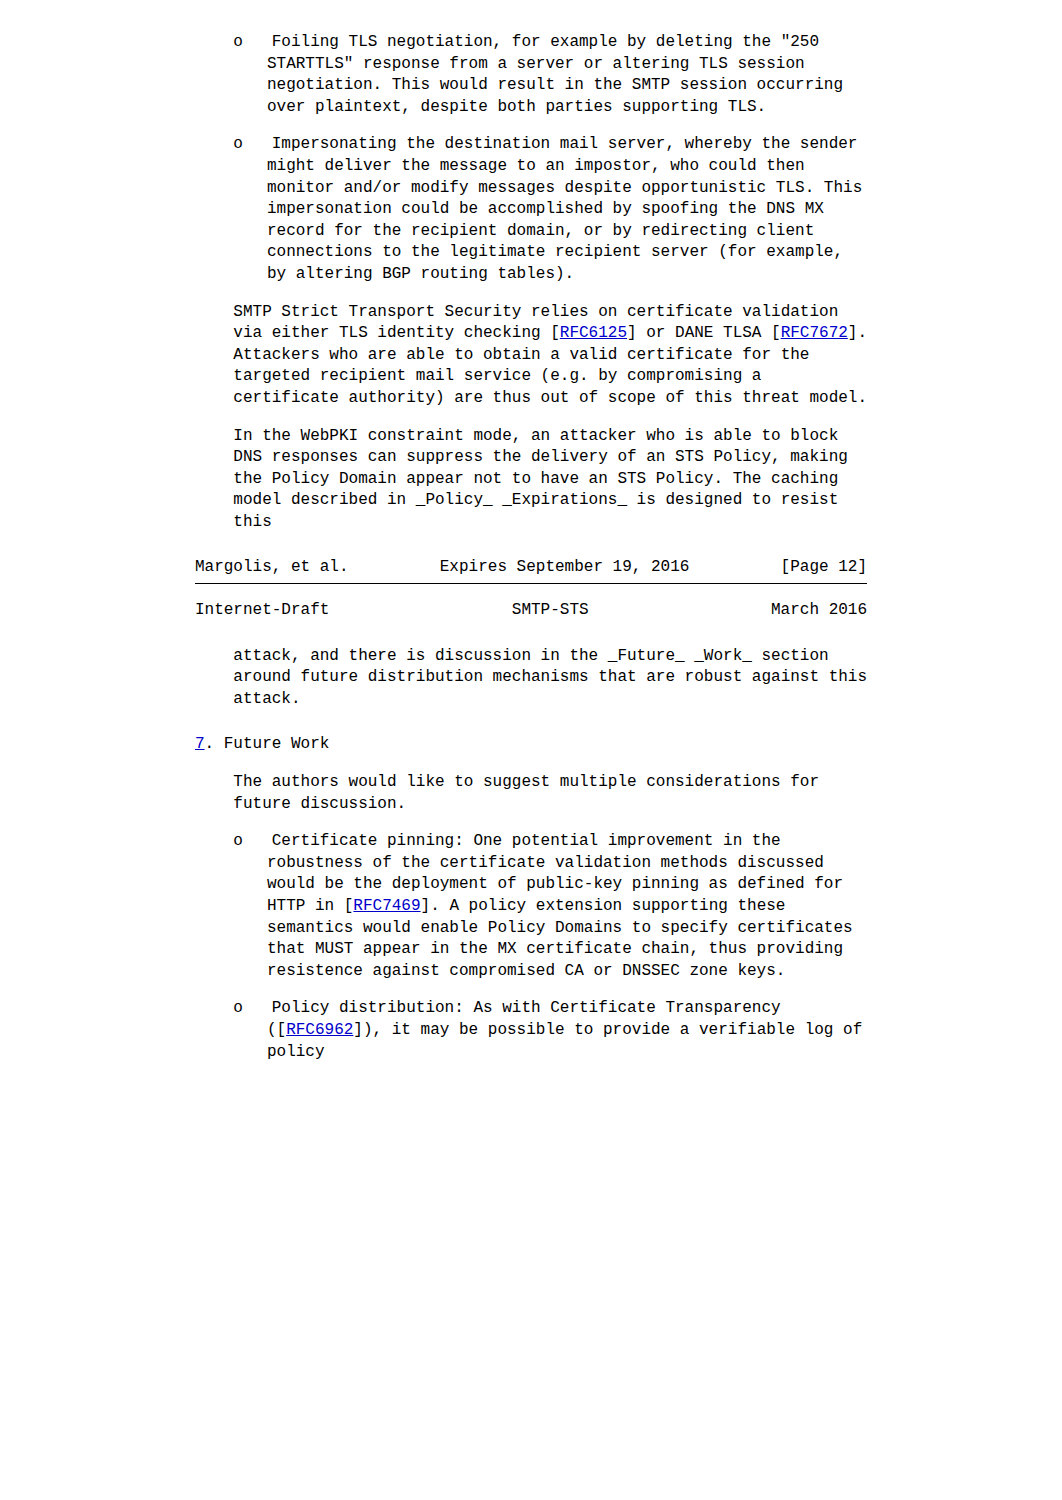Foiling TLS negotiation, for example by deleting the "250 STARTTLS" response from a server or altering TLS session negotiation. This would result in the SMTP session occurring over plaintext, despite both parties supporting TLS.
Impersonating the destination mail server, whereby the sender might deliver the message to an impostor, who could then monitor and/or modify messages despite opportunistic TLS. This impersonation could be accomplished by spoofing the DNS MX record for the recipient domain, or by redirecting client connections to the legitimate recipient server (for example, by altering BGP routing tables).
SMTP Strict Transport Security relies on certificate validation via either TLS identity checking [RFC6125] or DANE TLSA [RFC7672]. Attackers who are able to obtain a valid certificate for the targeted recipient mail service (e.g. by compromising a certificate authority) are thus out of scope of this threat model.
In the WebPKI constraint mode, an attacker who is able to block DNS responses can suppress the delivery of an STS Policy, making the Policy Domain appear not to have an STS Policy. The caching model described in _Policy_ _Expirations_ is designed to resist this
Margolis, et al. Expires September 19, 2016[Page 12]
Internet-Draft SMTP-STS March 2016
attack, and there is discussion in the _Future_ _Work_ section around future distribution mechanisms that are robust against this attack.
7. Future Work
The authors would like to suggest multiple considerations for future discussion.
Certificate pinning: One potential improvement in the robustness of the certificate validation methods discussed would be the deployment of public-key pinning as defined for HTTP in [RFC7469]. A policy extension supporting these semantics would enable Policy Domains to specify certificates that MUST appear in the MX certificate chain, thus providing resistence against compromised CA or DNSSEC zone keys.
Policy distribution: As with Certificate Transparency ([RFC6962]), it may be possible to provide a verifiable log of policy